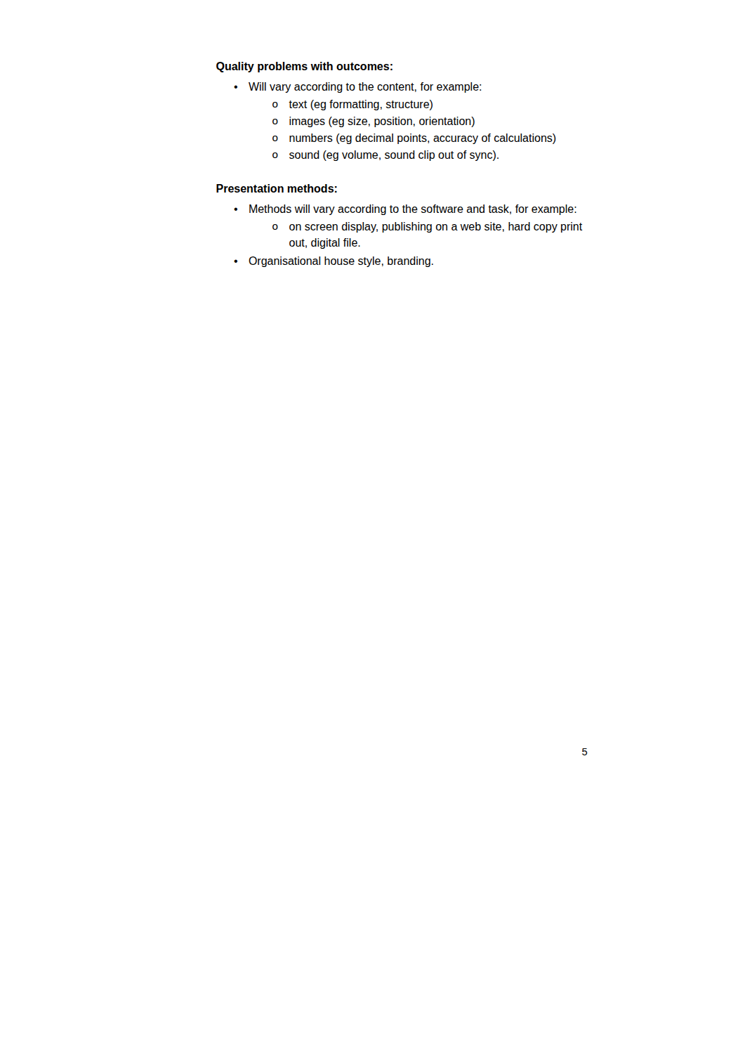Quality problems with outcomes:
Will vary according to the content, for example:
text (eg formatting, structure)
images (eg size, position, orientation)
numbers (eg decimal points, accuracy of calculations)
sound (eg volume, sound clip out of sync).
Presentation methods:
Methods will vary according to the software and task, for example:
on screen display, publishing on a web site, hard copy print out, digital file.
Organisational house style, branding.
5